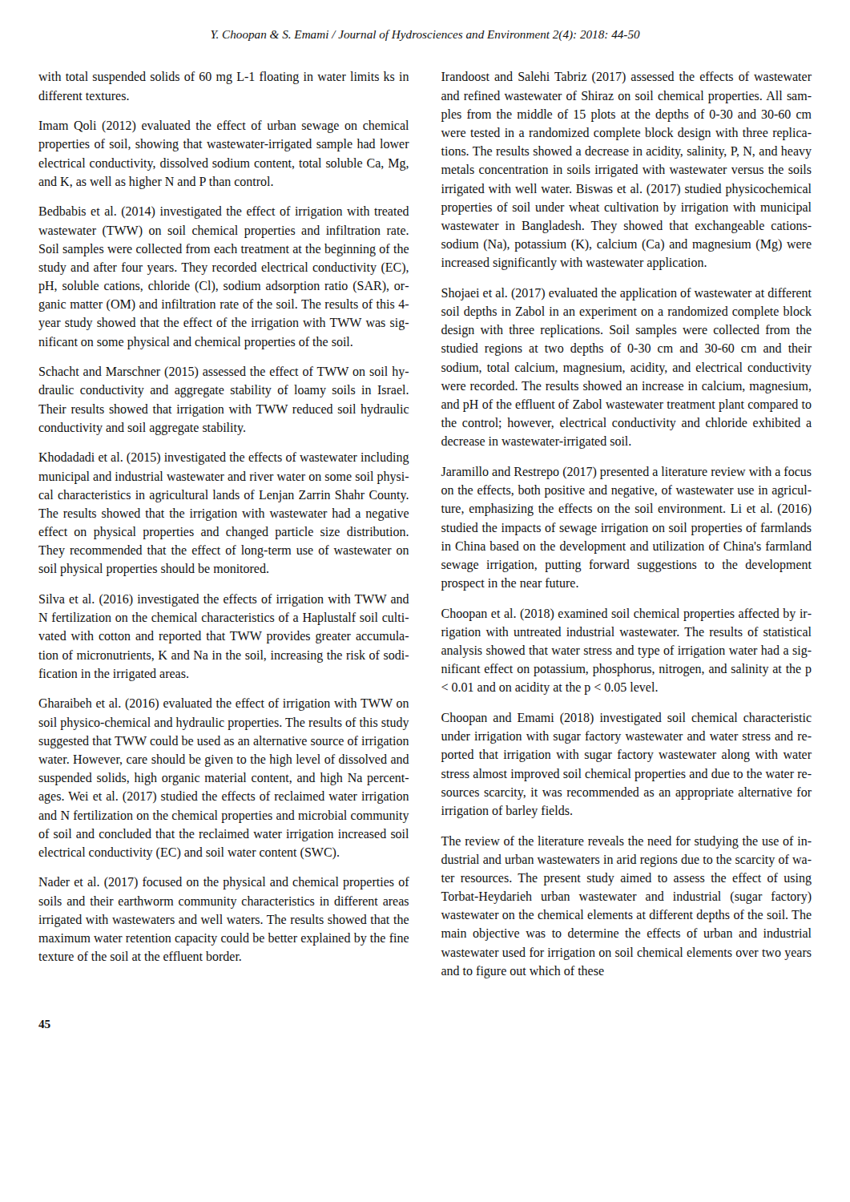Y. Choopan & S. Emami / Journal of Hydrosciences and Environment 2(4): 2018: 44-50
with total suspended solids of 60 mg L-1 floating in water limits ks in different textures.
Imam Qoli (2012) evaluated the effect of urban sewage on chemical properties of soil, showing that wastewater-irrigated sample had lower electrical conductivity, dissolved sodium content, total soluble Ca, Mg, and K, as well as higher N and P than control.
Bedbabis et al. (2014) investigated the effect of irrigation with treated wastewater (TWW) on soil chemical properties and infiltration rate. Soil samples were collected from each treatment at the beginning of the study and after four years. They recorded electrical conductivity (EC), pH, soluble cations, chloride (Cl), sodium adsorption ratio (SAR), organic matter (OM) and infiltration rate of the soil. The results of this 4-year study showed that the effect of the irrigation with TWW was significant on some physical and chemical properties of the soil.
Schacht and Marschner (2015) assessed the effect of TWW on soil hydraulic conductivity and aggregate stability of loamy soils in Israel. Their results showed that irrigation with TWW reduced soil hydraulic conductivity and soil aggregate stability.
Khodadadi et al. (2015) investigated the effects of wastewater including municipal and industrial wastewater and river water on some soil physical characteristics in agricultural lands of Lenjan Zarrin Shahr County. The results showed that the irrigation with wastewater had a negative effect on physical properties and changed particle size distribution. They recommended that the effect of long-term use of wastewater on soil physical properties should be monitored.
Silva et al. (2016) investigated the effects of irrigation with TWW and N fertilization on the chemical characteristics of a Haplustalf soil cultivated with cotton and reported that TWW provides greater accumulation of micronutrients, K and Na in the soil, increasing the risk of sodification in the irrigated areas.
Gharaibeh et al. (2016) evaluated the effect of irrigation with TWW on soil physico-chemical and hydraulic properties. The results of this study suggested that TWW could be used as an alternative source of irrigation water. However, care should be given to the high level of dissolved and suspended solids, high organic material content, and high Na percentages. Wei et al. (2017) studied the effects of reclaimed water irrigation and N fertilization on the chemical properties and microbial community of soil and concluded that the reclaimed water irrigation increased soil electrical conductivity (EC) and soil water content (SWC).
Nader et al. (2017) focused on the physical and chemical properties of soils and their earthworm community characteristics in different areas irrigated with wastewaters and well waters. The results showed that the maximum water retention capacity could be better explained by the fine texture of the soil at the effluent border.
Irandoost and Salehi Tabriz (2017) assessed the effects of wastewater and refined wastewater of Shiraz on soil chemical properties. All samples from the middle of 15 plots at the depths of 0-30 and 30-60 cm were tested in a randomized complete block design with three replications. The results showed a decrease in acidity, salinity, P, N, and heavy metals concentration in soils irrigated with wastewater versus the soils irrigated with well water. Biswas et al. (2017) studied physicochemical properties of soil under wheat cultivation by irrigation with municipal wastewater in Bangladesh. They showed that exchangeable cations-sodium (Na), potassium (K), calcium (Ca) and magnesium (Mg) were increased significantly with wastewater application.
Shojaei et al. (2017) evaluated the application of wastewater at different soil depths in Zabol in an experiment on a randomized complete block design with three replications. Soil samples were collected from the studied regions at two depths of 0-30 cm and 30-60 cm and their sodium, total calcium, magnesium, acidity, and electrical conductivity were recorded. The results showed an increase in calcium, magnesium, and pH of the effluent of Zabol wastewater treatment plant compared to the control; however, electrical conductivity and chloride exhibited a decrease in wastewater-irrigated soil.
Jaramillo and Restrepo (2017) presented a literature review with a focus on the effects, both positive and negative, of wastewater use in agriculture, emphasizing the effects on the soil environment. Li et al. (2016) studied the impacts of sewage irrigation on soil properties of farmlands in China based on the development and utilization of China's farmland sewage irrigation, putting forward suggestions to the development prospect in the near future.
Choopan et al. (2018) examined soil chemical properties affected by irrigation with untreated industrial wastewater. The results of statistical analysis showed that water stress and type of irrigation water had a significant effect on potassium, phosphorus, nitrogen, and salinity at the p < 0.01 and on acidity at the p < 0.05 level.
Choopan and Emami (2018) investigated soil chemical characteristic under irrigation with sugar factory wastewater and water stress and reported that irrigation with sugar factory wastewater along with water stress almost improved soil chemical properties and due to the water resources scarcity, it was recommended as an appropriate alternative for irrigation of barley fields.
The review of the literature reveals the need for studying the use of industrial and urban wastewaters in arid regions due to the scarcity of water resources. The present study aimed to assess the effect of using Torbat-Heydarieh urban wastewater and industrial (sugar factory) wastewater on the chemical elements at different depths of the soil. The main objective was to determine the effects of urban and industrial wastewater used for irrigation on soil chemical elements over two years and to figure out which of these
45